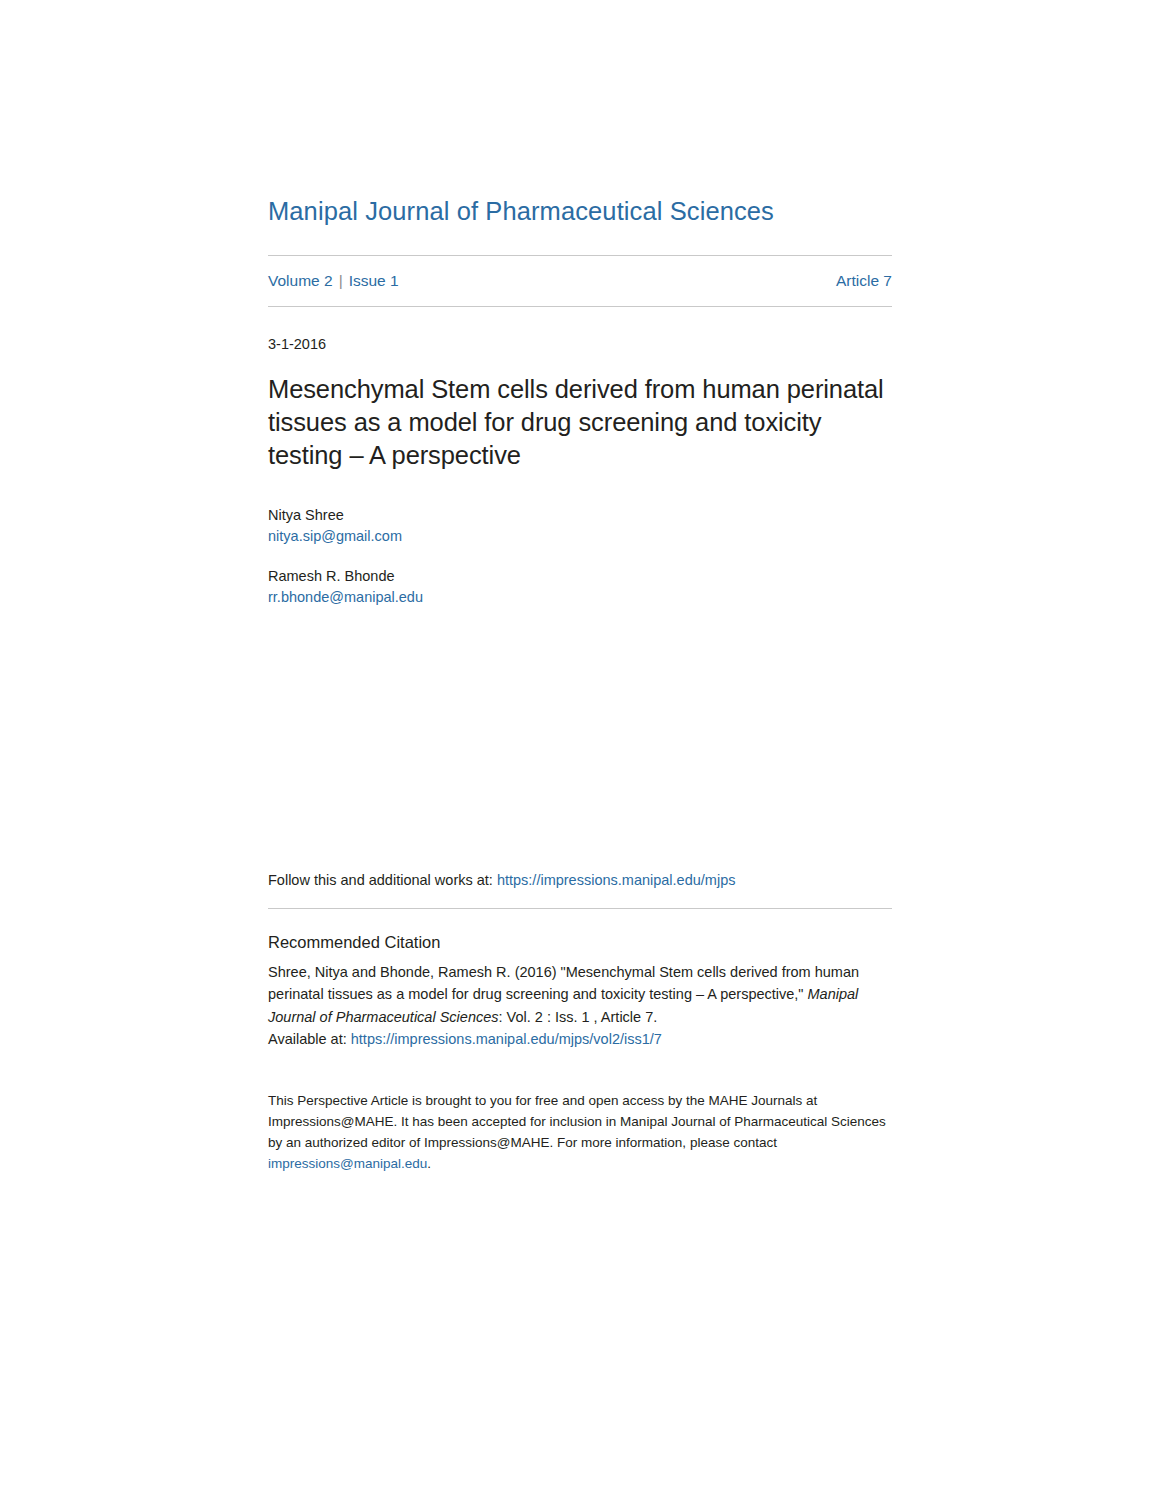Manipal Journal of Pharmaceutical Sciences
Volume 2|Issue 1
Article 7
3-1-2016
Mesenchymal Stem cells derived from human perinatal tissues as a model for drug screening and toxicity testing – A perspective
Nitya Shree nitya.sip@gmail.com
Ramesh R. Bhonde rr.bhonde@manipal.edu
Follow this and additional works at: https://impressions.manipal.edu/mjps
Recommended Citation
Shree, Nitya and Bhonde, Ramesh R. (2016) "Mesenchymal Stem cells derived from human perinatal tissues as a model for drug screening and toxicity testing – A perspective," Manipal Journal of Pharmaceutical Sciences: Vol. 2 : Iss. 1 , Article 7.
Available at: https://impressions.manipal.edu/mjps/vol2/iss1/7
This Perspective Article is brought to you for free and open access by the MAHE Journals at Impressions@MAHE. It has been accepted for inclusion in Manipal Journal of Pharmaceutical Sciences by an authorized editor of Impressions@MAHE. For more information, please contact impressions@manipal.edu.